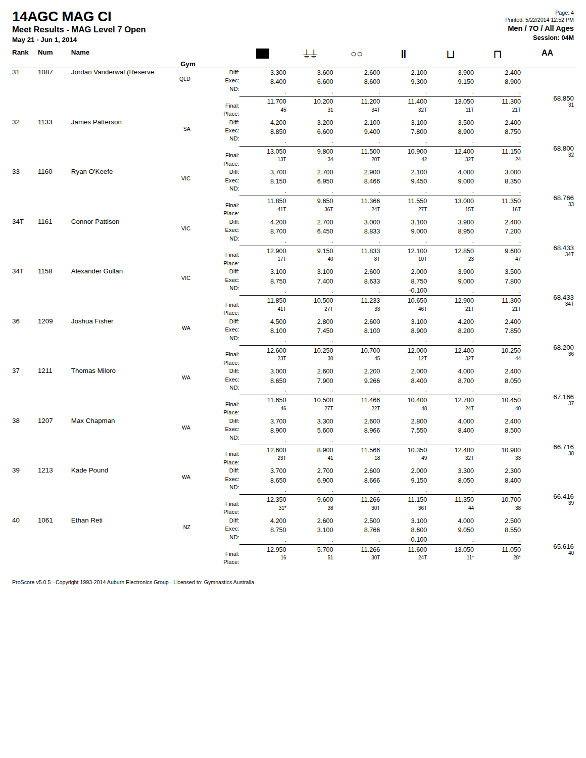14AGC MAG CI
Meet Results - MAG Level 7 Open
May 21 - Jun 1, 2014
Page: 4
Printed: 5/22/2014 12:52 PM
Men / 7O / All Ages
Session: 04M
| Rank | Num | Name | | | ⏚⏚ | ○○ | ‖ | ⊔ | ⊓ | AA |
| --- | --- | --- | --- | --- | --- | --- | --- | --- | --- | --- |
| | | Gym | |
| 31 | 1087 | Jordan Vanderwal (Reserve QLD | Diff: Exec: ND: Final: Place: | 3.300 8.400 . 11.700 45 | 3.600 6.600 . 10.200 31 | 2.600 8.600 . 11.200 34T | 2.100 9.300 . 11.400 32T | 3.900 9.150 . 13.050 11T | 2.400 8.900 . 11.300 21T | 68.850 31 |
| 32 | 1133 | James Patterson SA | Diff: Exec: ND: Final: Place: | 4.200 8.850 . 13.050 13T | 3.200 6.600 . 9.800 34 | 2.100 9.400 . 11.500 20T | 3.100 7.800 . 10.900 42 | 3.500 8.900 . 12.400 32T | 2.400 8.750 . 11.150 24 | 68.800 32 |
| 33 | 1160 | Ryan O'Keefe VIC | Diff: Exec: ND: Final: Place: | 3.700 8.150 . 11.850 41T | 2.700 6.950 . 9.650 36T | 2.900 8.466 . 11.366 24T | 2.100 9.450 . 11.550 27T | 4.000 9.000 . 13.000 15T | 3.000 8.350 . 11.350 16T | 68.766 33 |
| 34T | 1161 | Connor Pattison VIC | Diff: Exec: ND: Final: Place: | 4.200 8.700 . 12.900 17T | 2.700 6.450 . 9.150 40 | 3.000 8.833 . 11.833 8T | 3.100 9.000 . 12.100 10T | 3.900 8.950 . 12.850 23 | 2.400 7.200 . 9.600 47 | 68.433 34T |
| 34T | 1158 | Alexander Gullan VIC | Diff: Exec: ND: Final: Place: | 3.100 8.750 . 11.850 41T | 3.100 7.400 . 10.500 27T | 2.600 8.633 . 11.233 33 | 2.000 8.750 -0.100 10.650 46T | 3.900 9.000 . 12.900 21T | 3.500 7.800 . 11.300 21T | 68.433 34T |
| 36 | 1209 | Joshua Fisher WA | Diff: Exec: ND: Final: Place: | 4.500 8.100 . 12.600 23T | 2.800 7.450 . 10.250 30 | 2.600 8.100 . 10.700 45 | 3.100 8.900 . 12.000 12T | 4.200 8.200 . 12.400 32T | 2.400 7.850 . 10.250 44 | 68.200 36 |
| 37 | 1211 | Thomas Miloro WA | Diff: Exec: ND: Final: Place: | 3.000 8.650 . 11.650 46 | 2.600 7.900 . 10.500 27T | 2.200 9.266 . 11.466 22T | 2.000 8.400 . 10.400 48 | 4.000 8.700 . 12.700 24T | 2.400 8.050 . 10.450 40 | 67.166 37 |
| 38 | 1207 | Max Chapman WA | Diff: Exec: ND: Final: Place: | 3.700 8.900 . 12.600 23T | 3.300 5.600 . 8.900 41 | 2.600 8.966 . 11.566 18 | 2.800 7.550 . 10.350 49 | 4.000 8.400 . 12.400 32T | 2.400 8.500 . 10.900 33 | 66.716 38 |
| 39 | 1213 | Kade Pound WA | Diff: Exec: ND: Final: Place: | 3.700 8.650 . 12.350 31* | 2.700 6.900 . 9.600 38 | 2.600 8.666 . 11.266 30T | 2.000 9.150 . 11.150 36T | 3.300 8.050 . 11.350 44 | 2.300 8.400 . 10.700 38 | 66.416 39 |
| 40 | 1061 | Ethan Reti NZ | Diff: Exec: ND: Final: Place: | 4.200 8.750 . 12.950 16 | 2.600 3.100 . 5.700 51 | 2.500 8.766 . 11.266 30T | 3.100 8.600 -0.100 11.600 24T | 4.000 9.050 . 13.050 11* | 2.500 8.550 . 11.050 28* | 65.616 40 |
ProScore v5.0.5 - Copyright 1993-2014 Auburn Electronics Group - Licensed to: Gymnastics Australia